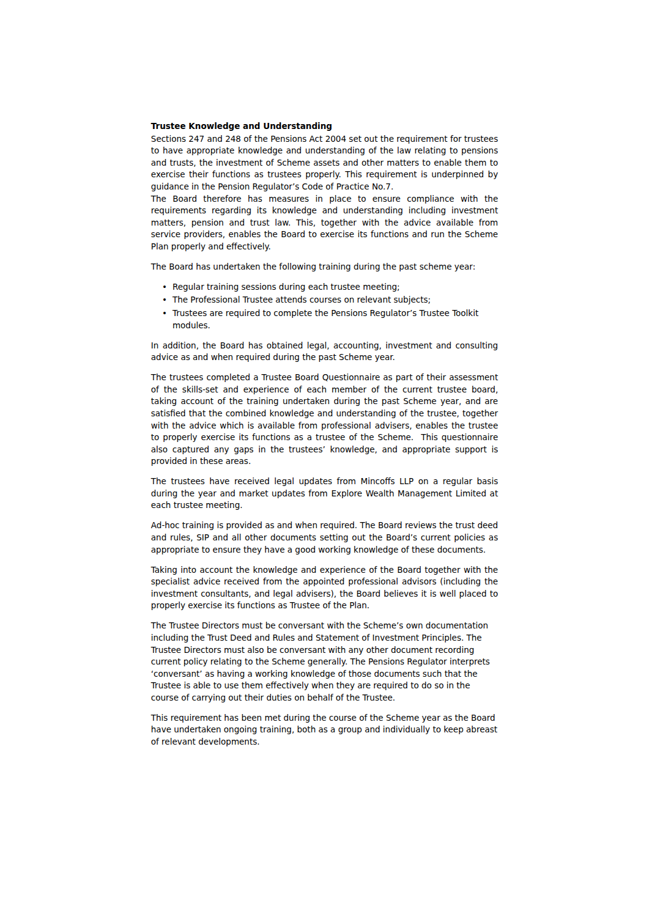Trustee Knowledge and Understanding
Sections 247 and 248 of the Pensions Act 2004 set out the requirement for trustees to have appropriate knowledge and understanding of the law relating to pensions and trusts, the investment of Scheme assets and other matters to enable them to exercise their functions as trustees properly. This requirement is underpinned by guidance in the Pension Regulator’s Code of Practice No.7.
The Board therefore has measures in place to ensure compliance with the requirements regarding its knowledge and understanding including investment matters, pension and trust law. This, together with the advice available from service providers, enables the Board to exercise its functions and run the Scheme Plan properly and effectively.
The Board has undertaken the following training during the past scheme year:
Regular training sessions during each trustee meeting;
The Professional Trustee attends courses on relevant subjects;
Trustees are required to complete the Pensions Regulator’s Trustee Toolkit modules.
In addition, the Board has obtained legal, accounting, investment and consulting advice as and when required during the past Scheme year.
The trustees completed a Trustee Board Questionnaire as part of their assessment of the skills-set and experience of each member of the current trustee board, taking account of the training undertaken during the past Scheme year, and are satisfied that the combined knowledge and understanding of the trustee, together with the advice which is available from professional advisers, enables the trustee to properly exercise its functions as a trustee of the Scheme. This questionnaire also captured any gaps in the trustees’ knowledge, and appropriate support is provided in these areas.
The trustees have received legal updates from Mincoffs LLP on a regular basis during the year and market updates from Explore Wealth Management Limited at each trustee meeting.
Ad-hoc training is provided as and when required. The Board reviews the trust deed and rules, SIP and all other documents setting out the Board’s current policies as appropriate to ensure they have a good working knowledge of these documents.
Taking into account the knowledge and experience of the Board together with the specialist advice received from the appointed professional advisors (including the investment consultants, and legal advisers), the Board believes it is well placed to properly exercise its functions as Trustee of the Plan.
The Trustee Directors must be conversant with the Scheme’s own documentation including the Trust Deed and Rules and Statement of Investment Principles. The Trustee Directors must also be conversant with any other document recording current policy relating to the Scheme generally. The Pensions Regulator interprets ‘conversant’ as having a working knowledge of those documents such that the Trustee is able to use them effectively when they are required to do so in the course of carrying out their duties on behalf of the Trustee.
This requirement has been met during the course of the Scheme year as the Board have undertaken ongoing training, both as a group and individually to keep abreast of relevant developments.